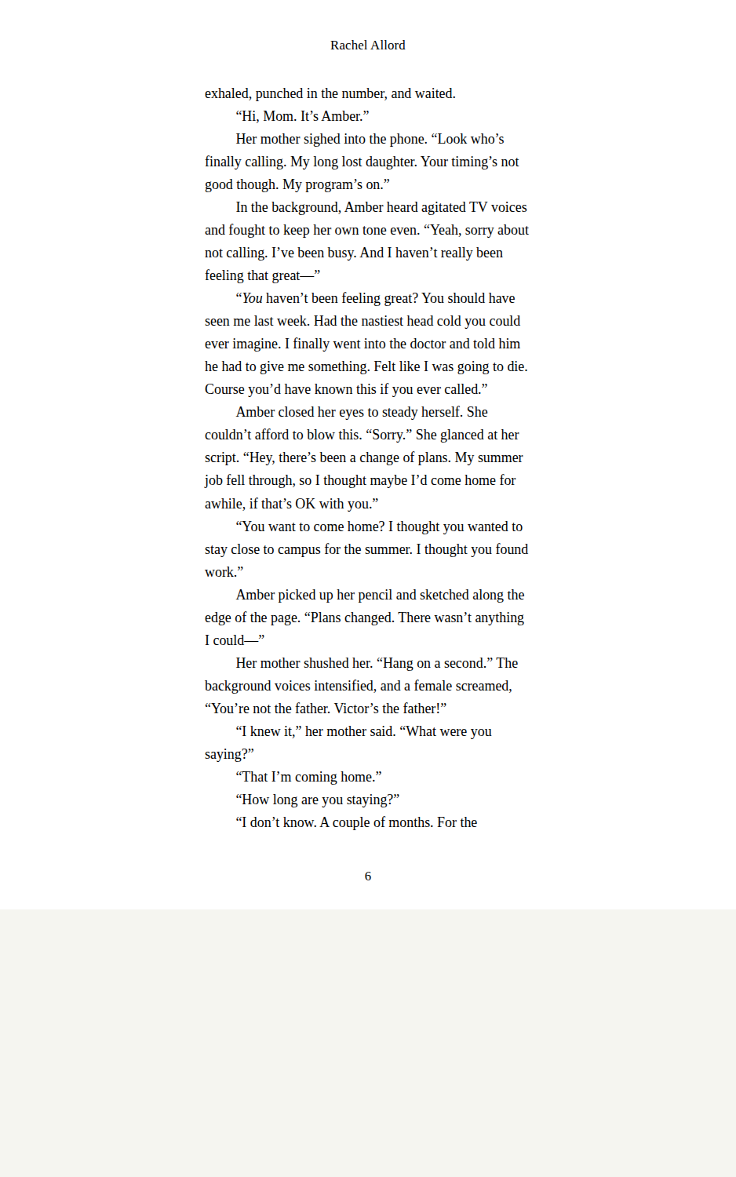Rachel Allord
exhaled, punched in the number, and waited.
“Hi, Mom. It’s Amber.”
Her mother sighed into the phone. “Look who’s finally calling. My long lost daughter. Your timing’s not good though. My program’s on.”
In the background, Amber heard agitated TV voices and fought to keep her own tone even. “Yeah, sorry about not calling. I’ve been busy. And I haven’t really been feeling that great—”
“You haven’t been feeling great? You should have seen me last week. Had the nastiest head cold you could ever imagine. I finally went into the doctor and told him he had to give me something. Felt like I was going to die. Course you’d have known this if you ever called.”
Amber closed her eyes to steady herself. She couldn’t afford to blow this. “Sorry.” She glanced at her script. “Hey, there’s been a change of plans. My summer job fell through, so I thought maybe I’d come home for awhile, if that’s OK with you.”
“You want to come home? I thought you wanted to stay close to campus for the summer. I thought you found work.”
Amber picked up her pencil and sketched along the edge of the page. “Plans changed. There wasn’t anything I could—”
Her mother shushed her. “Hang on a second.” The background voices intensified, and a female screamed, “You’re not the father. Victor’s the father!”
“I knew it,” her mother said. “What were you saying?”
“That I’m coming home.”
“How long are you staying?”
“I don’t know. A couple of months. For the
6